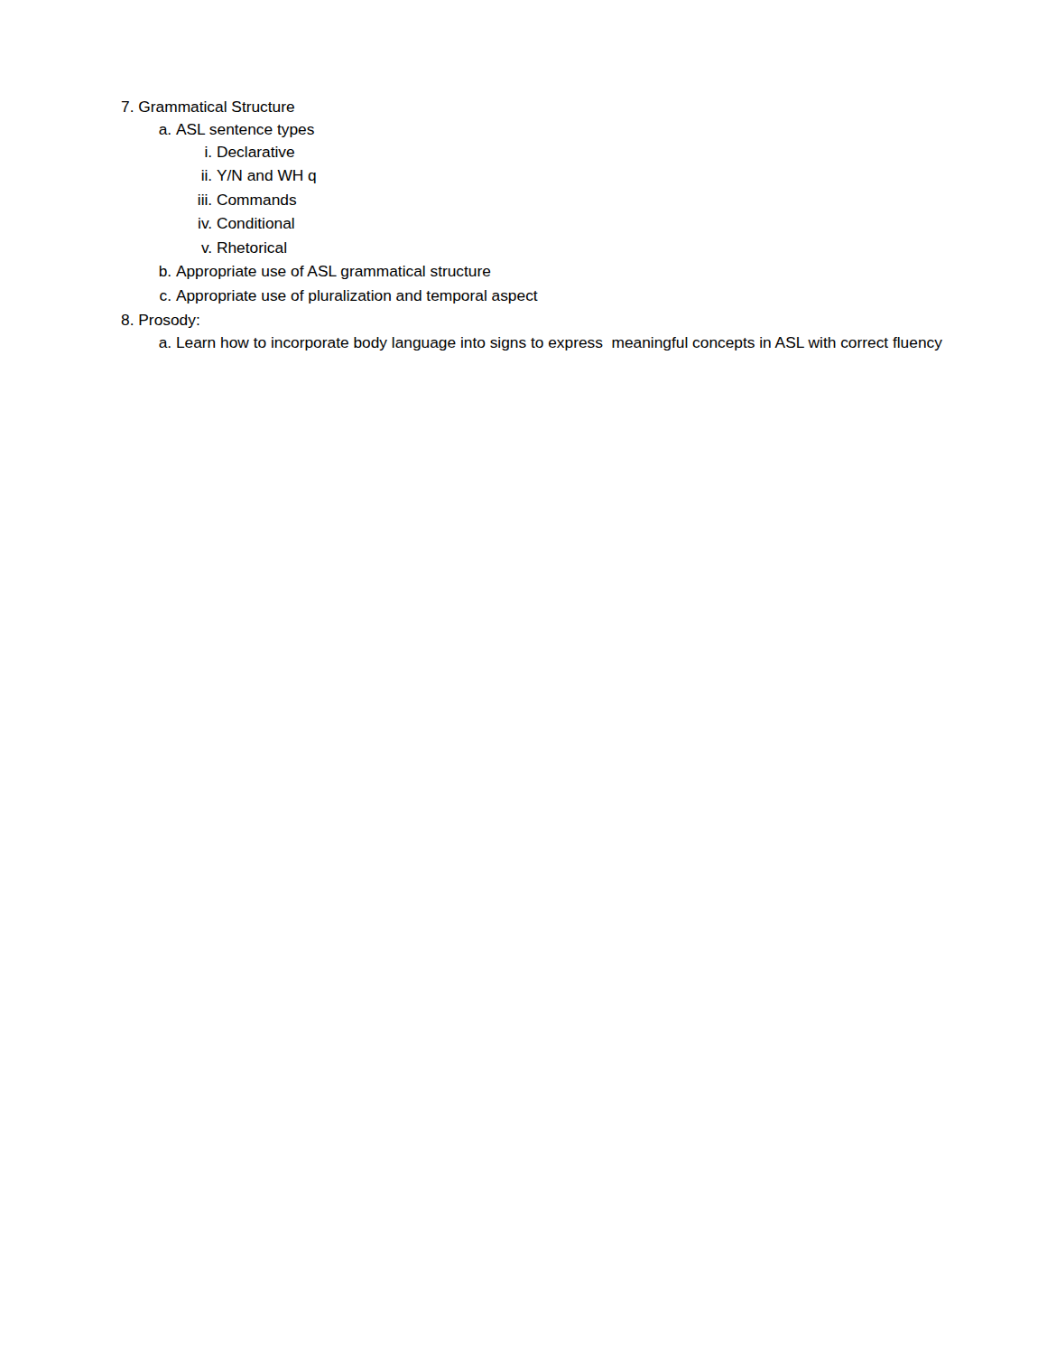Grammatical Structure
ASL sentence types
Declarative
Y/N and WH q
Commands
Conditional
Rhetorical
Appropriate use of ASL grammatical structure
Appropriate use of pluralization and temporal aspect
Prosody:
Learn how to incorporate body language into signs to express meaningful concepts in ASL with correct fluency